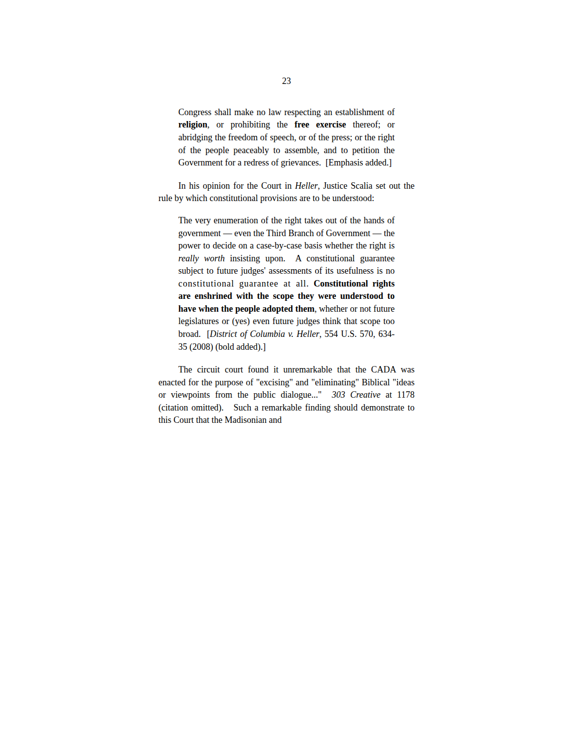23
Congress shall make no law respecting an establishment of religion, or prohibiting the free exercise thereof; or abridging the freedom of speech, or of the press; or the right of the people peaceably to assemble, and to petition the Government for a redress of grievances. [Emphasis added.]
In his opinion for the Court in Heller, Justice Scalia set out the rule by which constitutional provisions are to be understood:
The very enumeration of the right takes out of the hands of government — even the Third Branch of Government — the power to decide on a case-by-case basis whether the right is really worth insisting upon. A constitutional guarantee subject to future judges' assessments of its usefulness is no constitutional guarantee at all. Constitutional rights are enshrined with the scope they were understood to have when the people adopted them, whether or not future legislatures or (yes) even future judges think that scope too broad. [District of Columbia v. Heller, 554 U.S. 570, 634-35 (2008) (bold added).]
The circuit court found it unremarkable that the CADA was enacted for the purpose of "excising" and "eliminating" Biblical "ideas or viewpoints from the public dialogue..." 303 Creative at 1178 (citation omitted). Such a remarkable finding should demonstrate to this Court that the Madisonian and